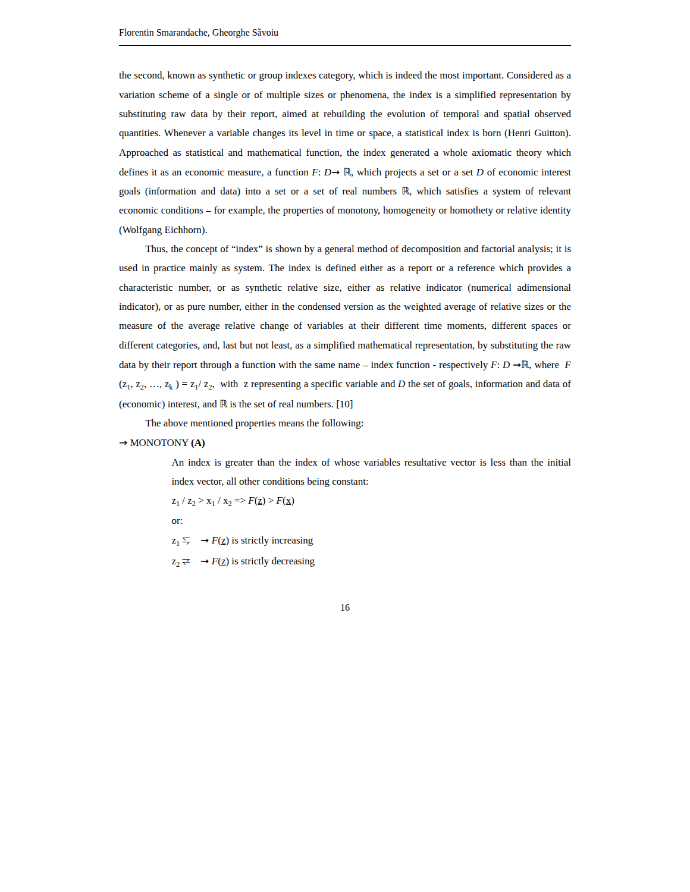Florentin Smarandache, Gheorghe Săvoiu
the second, known as synthetic or group indexes category, which is indeed the most important. Considered as a variation scheme of a single or of multiple sizes or phenomena, the index is a simplified representation by substituting raw data by their report, aimed at rebuilding the evolution of temporal and spatial observed quantities. Whenever a variable changes its level in time or space, a statistical index is born (Henri Guitton). Approached as statistical and mathematical function, the index generated a whole axiomatic theory which defines it as an economic measure, a function F: D➞ ℝ, which projects a set or a set D of economic interest goals (information and data) into a set or a set of real numbers ℝ, which satisfies a system of relevant economic conditions – for example, the properties of monotony, homogeneity or homothety or relative identity (Wolfgang Eichhorn).
Thus, the concept of “index” is shown by a general method of decomposition and factorial analysis; it is used in practice mainly as system. The index is defined either as a report or a reference which provides a characteristic number, or as synthetic relative size, either as relative indicator (numerical adimensional indicator), or as pure number, either in the condensed version as the weighted average of relative sizes or the measure of the average relative change of variables at their different time moments, different spaces or different categories, and, last but not least, as a simplified mathematical representation, by substituting the raw data by their report through a function with the same name – index function - respectively F: D ➞ℝ, where F (z1, z2, …, zk ) = z1/ z2, with z representing a specific variable and D the set of goals, information and data of (economic) interest, and ℝ is the set of real numbers. [10]
The above mentioned properties means the following:
→ MONOTONY (A)
An index is greater than the index of whose variables resultative vector is less than the initial index vector, all other conditions being constant:
z1 / z2 > x1 / x2 => F(z) > F(x)
or:
z1 ⥧ ➞ F(z) is strictly increasing
z2 ⥩ ➞ F(z) is strictly decreasing
16